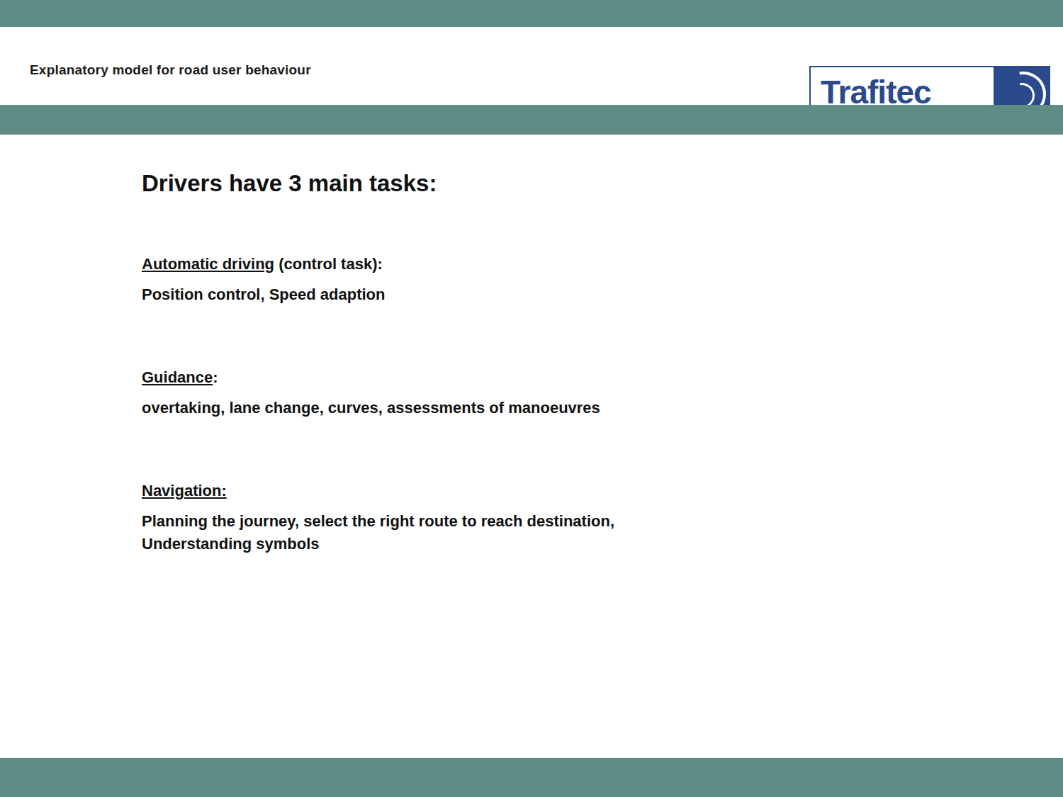Explanatory model for road user behaviour
Trafitec
Drivers have 3 main tasks:
Automatic driving (control task):
Position control, Speed adaption
Guidance:
overtaking, lane change, curves, assessments of manoeuvres
Navigation:
Planning the journey, select the right route to reach destination,
Understanding symbols